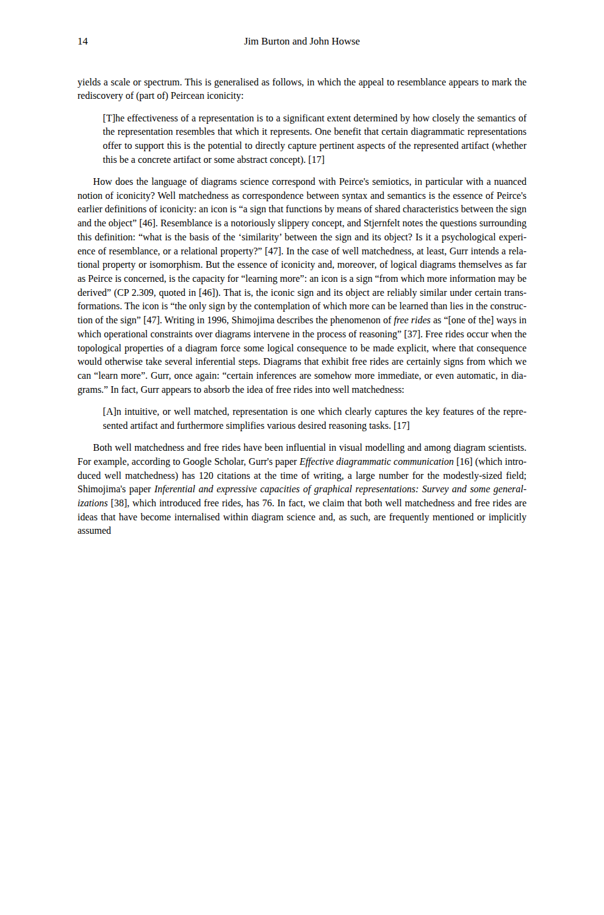14 Jim Burton and John Howse
yields a scale or spectrum. This is generalised as follows, in which the appeal to resemblance appears to mark the rediscovery of (part of) Peircean iconicity:
[T]he effectiveness of a representation is to a significant extent determined by how closely the semantics of the representation resembles that which it represents. One benefit that certain diagrammatic representations offer to support this is the potential to directly capture pertinent aspects of the represented artifact (whether this be a concrete artifact or some abstract concept). [17]
How does the language of diagrams science correspond with Peirce's semiotics, in particular with a nuanced notion of iconicity? Well matchedness as correspondence between syntax and semantics is the essence of Peirce's earlier definitions of iconicity: an icon is “a sign that functions by means of shared characteristics between the sign and the object” [46]. Resemblance is a notoriously slippery concept, and Stjernfelt notes the questions surrounding this definition: “what is the basis of the ‘similarity’ between the sign and its object? Is it a psychological experience of resemblance, or a relational property?” [47]. In the case of well matchedness, at least, Gurr intends a relational property or isomorphism. But the essence of iconicity and, moreover, of logical diagrams themselves as far as Peirce is concerned, is the capacity for “learning more”: an icon is a sign “from which more information may be derived” (CP 2.309, quoted in [46]). That is, the iconic sign and its object are reliably similar under certain transformations. The icon is “the only sign by the contemplation of which more can be learned than lies in the construction of the sign” [47]. Writing in 1996, Shimojima describes the phenomenon of free rides as “[one of the] ways in which operational constraints over diagrams intervene in the process of reasoning” [37]. Free rides occur when the topological properties of a diagram force some logical consequence to be made explicit, where that consequence would otherwise take several inferential steps. Diagrams that exhibit free rides are certainly signs from which we can “learn more”. Gurr, once again: “certain inferences are somehow more immediate, or even automatic, in diagrams.” In fact, Gurr appears to absorb the idea of free rides into well matchedness:
[A]n intuitive, or well matched, representation is one which clearly captures the key features of the represented artifact and furthermore simplifies various desired reasoning tasks. [17]
Both well matchedness and free rides have been influential in visual modelling and among diagram scientists. For example, according to Google Scholar, Gurr's paper Effective diagrammatic communication [16] (which introduced well matchedness) has 120 citations at the time of writing, a large number for the modestly-sized field; Shimojima's paper Inferential and expressive capacities of graphical representations: Survey and some generalizations [38], which introduced free rides, has 76. In fact, we claim that both well matchedness and free rides are ideas that have become internalised within diagram science and, as such, are frequently mentioned or implicitly assumed